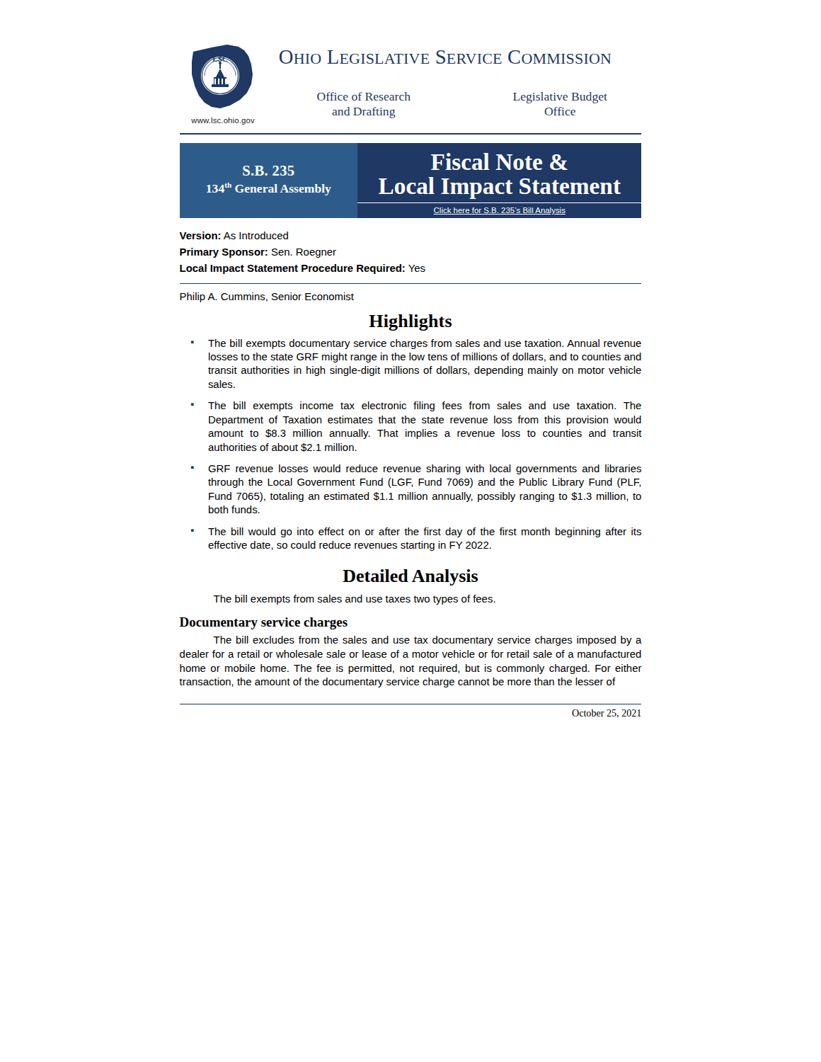LSC
www.lsc.ohio.gov
OHIO LEGISLATIVE SERVICE COMMISSION
Office of Research
and Drafting
Legislative Budget
Office
S.B. 235
134th General Assembly
Fiscal Note &
Local Impact Statement
Click here for S.B. 235’s Bill Analysis
Version: As Introduced
Primary Sponsor: Sen. Roegner
Local Impact Statement Procedure Required: Yes
Philip A. Cummins, Senior Economist
Highlights
The bill exempts documentary service charges from sales and use taxation. Annual revenue losses to the state GRF might range in the low tens of millions of dollars, and to counties and transit authorities in high single-digit millions of dollars, depending mainly on motor vehicle sales.
The bill exempts income tax electronic filing fees from sales and use taxation. The Department of Taxation estimates that the state revenue loss from this provision would amount to $8.3 million annually. That implies a revenue loss to counties and transit authorities of about $2.1 million.
GRF revenue losses would reduce revenue sharing with local governments and libraries through the Local Government Fund (LGF, Fund 7069) and the Public Library Fund (PLF, Fund 7065), totaling an estimated $1.1 million annually, possibly ranging to $1.3 million, to both funds.
The bill would go into effect on or after the first day of the first month beginning after its effective date, so could reduce revenues starting in FY 2022.
Detailed Analysis
The bill exempts from sales and use taxes two types of fees.
Documentary service charges
The bill excludes from the sales and use tax documentary service charges imposed by a dealer for a retail or wholesale sale or lease of a motor vehicle or for retail sale of a manufactured home or mobile home. The fee is permitted, not required, but is commonly charged. For either transaction, the amount of the documentary service charge cannot be more than the lesser of
October 25, 2021